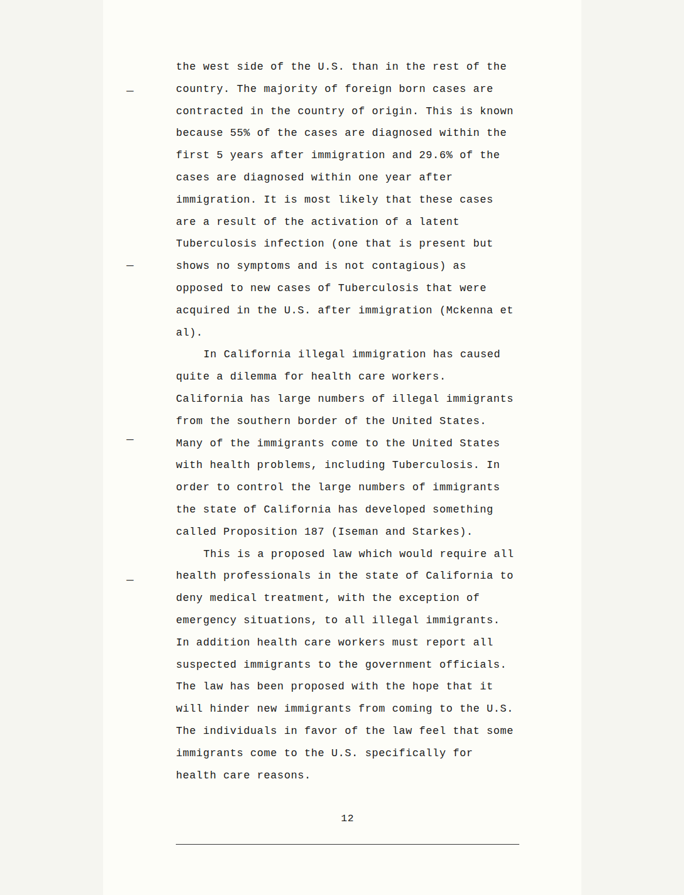— — — —
the west side of the U.S. than in the rest of the country. The majority of foreign born cases are contracted in the country of origin. This is known because 55% of the cases are diagnosed within the first 5 years after immigration and 29.6% of the cases are diagnosed within one year after immigration. It is most likely that these cases are a result of the activation of a latent Tuberculosis infection (one that is present but shows no symptoms and is not contagious) as opposed to new cases of Tuberculosis that were acquired in the U.S. after immigration (Mckenna et al).
In California illegal immigration has caused quite a dilemma for health care workers. California has large numbers of illegal immigrants from the southern border of the United States. Many of the immigrants come to the United States with health problems, including Tuberculosis. In order to control the large numbers of immigrants the state of California has developed something called Proposition 187 (Iseman and Starkes).
This is a proposed law which would require all health professionals in the state of California to deny medical treatment, with the exception of emergency situations, to all illegal immigrants. In addition health care workers must report all suspected immigrants to the government officials. The law has been proposed with the hope that it will hinder new immigrants from coming to the U.S. The individuals in favor of the law feel that some immigrants come to the U.S. specifically for health care reasons.
12